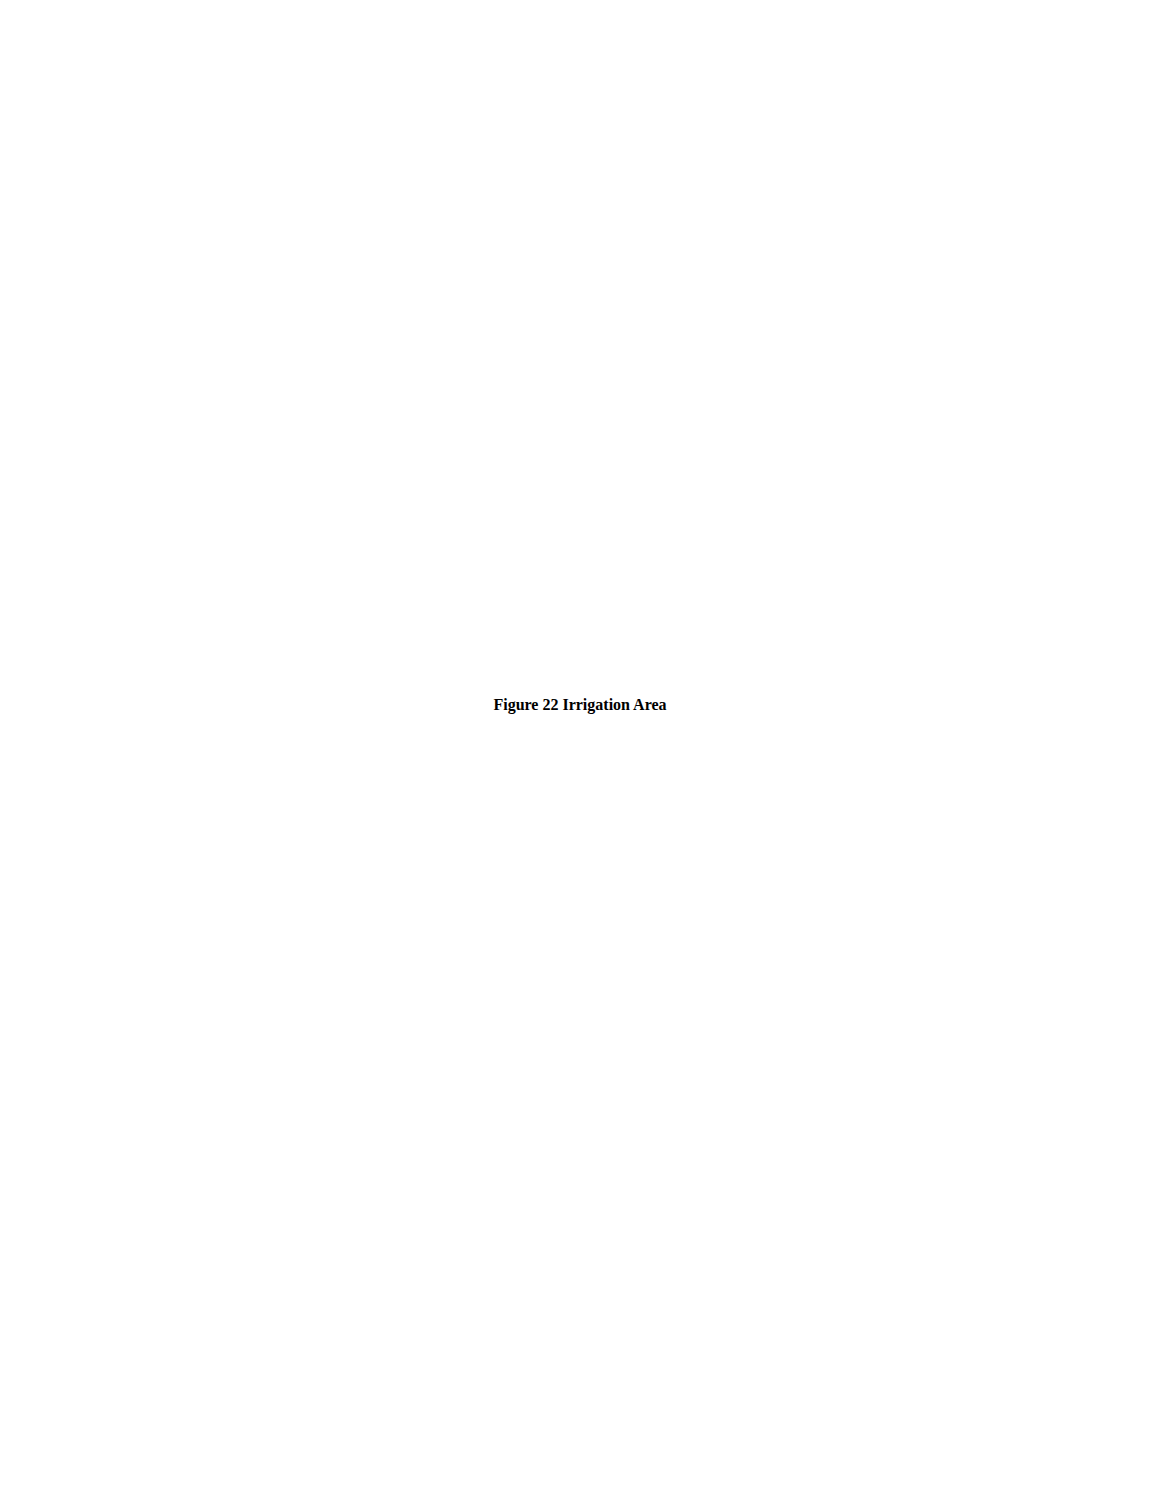Figure 22 Irrigation Area